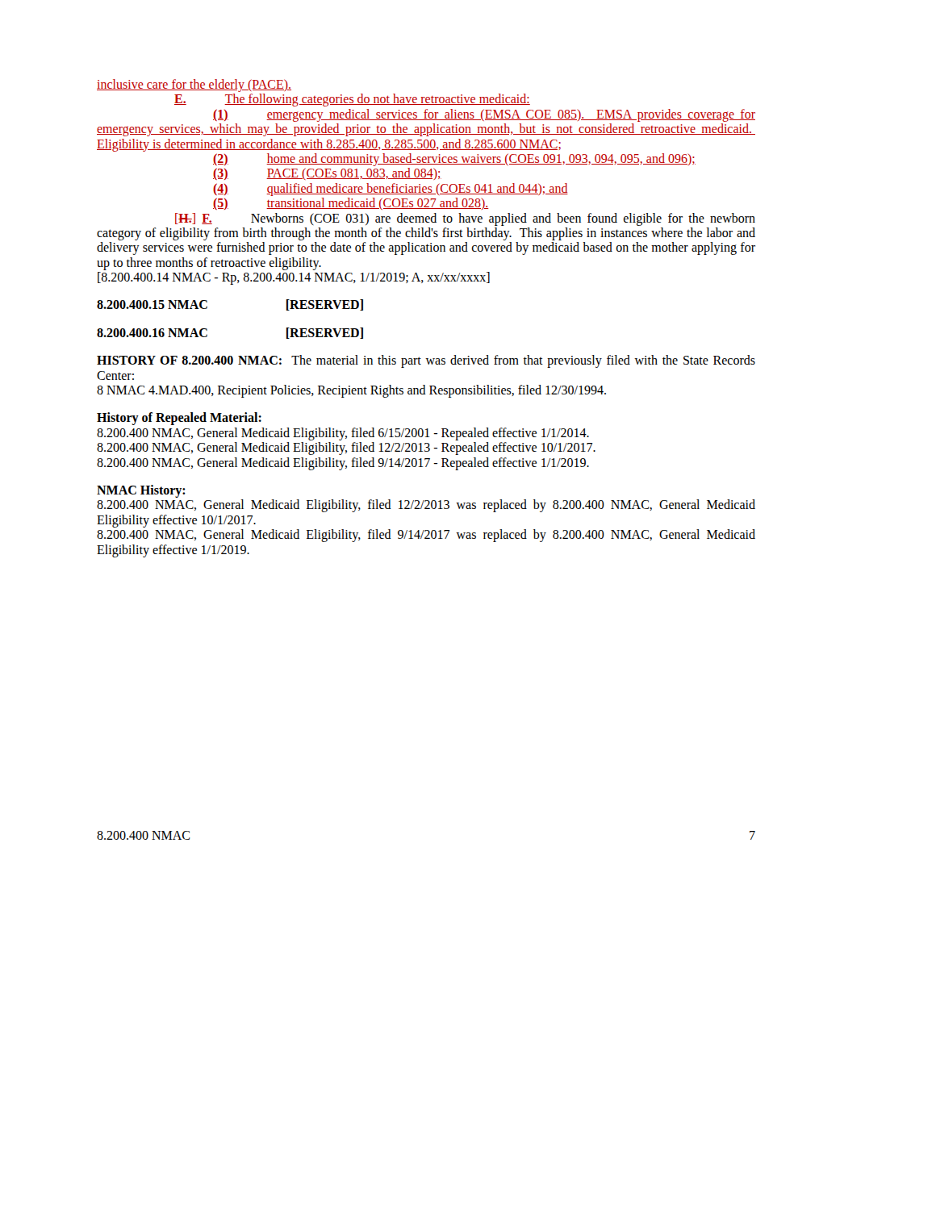inclusive care for the elderly (PACE).
E. The following categories do not have retroactive medicaid:
(1) emergency medical services for aliens (EMSA COE 085). EMSA provides coverage for emergency services, which may be provided prior to the application month, but is not considered retroactive medicaid. Eligibility is determined in accordance with 8.285.400, 8.285.500, and 8.285.600 NMAC;
(2) home and community based-services waivers (COEs 091, 093, 094, 095, and 096);
(3) PACE (COEs 081, 083, and 084);
(4) qualified medicare beneficiaries (COEs 041 and 044); and
(5) transitional medicaid (COEs 027 and 028).
[H.] F. Newborns (COE 031) are deemed to have applied and been found eligible for the newborn category of eligibility from birth through the month of the child's first birthday. This applies in instances where the labor and delivery services were furnished prior to the date of the application and covered by medicaid based on the mother applying for up to three months of retroactive eligibility.
[8.200.400.14 NMAC - Rp, 8.200.400.14 NMAC, 1/1/2019; A, xx/xx/xxxx]
8.200.400.15 NMAC [RESERVED]
8.200.400.16 NMAC [RESERVED]
HISTORY OF 8.200.400 NMAC: The material in this part was derived from that previously filed with the State Records Center:
8 NMAC 4.MAD.400, Recipient Policies, Recipient Rights and Responsibilities, filed 12/30/1994.
History of Repealed Material:
8.200.400 NMAC, General Medicaid Eligibility, filed 6/15/2001 - Repealed effective 1/1/2014.
8.200.400 NMAC, General Medicaid Eligibility, filed 12/2/2013 - Repealed effective 10/1/2017.
8.200.400 NMAC, General Medicaid Eligibility, filed 9/14/2017 - Repealed effective 1/1/2019.
NMAC History:
8.200.400 NMAC, General Medicaid Eligibility, filed 12/2/2013 was replaced by 8.200.400 NMAC, General Medicaid Eligibility effective 10/1/2017.
8.200.400 NMAC, General Medicaid Eligibility, filed 9/14/2017 was replaced by 8.200.400 NMAC, General Medicaid Eligibility effective 1/1/2019.
8.200.400 NMAC 7